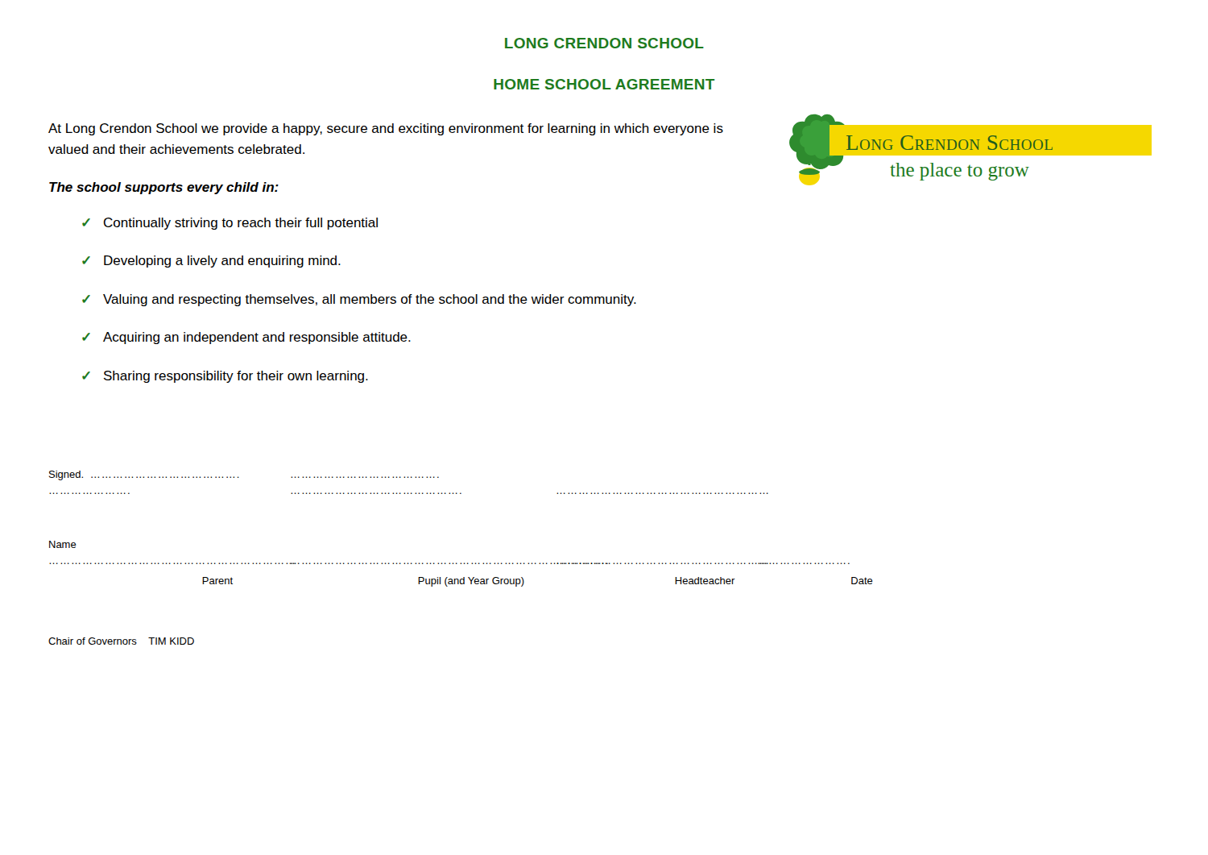LONG CRENDON SCHOOL
HOME SCHOOL AGREEMENT
Long Crendon School
the place to grow
At Long Crendon School we provide a happy, secure and exciting environment for learning in which everyone is valued and their achievements celebrated.
The school supports every child in:
Continually striving to reach their full potential
Developing a lively and enquiring mind.
Valuing and respecting themselves, all members of the school and the wider community.
Acquiring an independent and responsible attitude.
Sharing responsibility for their own learning.
Signed. …………………………………. ………………….
…………………………………. ……………………………………….
…………………………………………………
Name …………………………………………………………
………………………………………………………………………….
…………………………………………………
…………………….
Parent
Pupil (and Year Group)
Headteacher
Date
Chair of Governors TIM KIDD